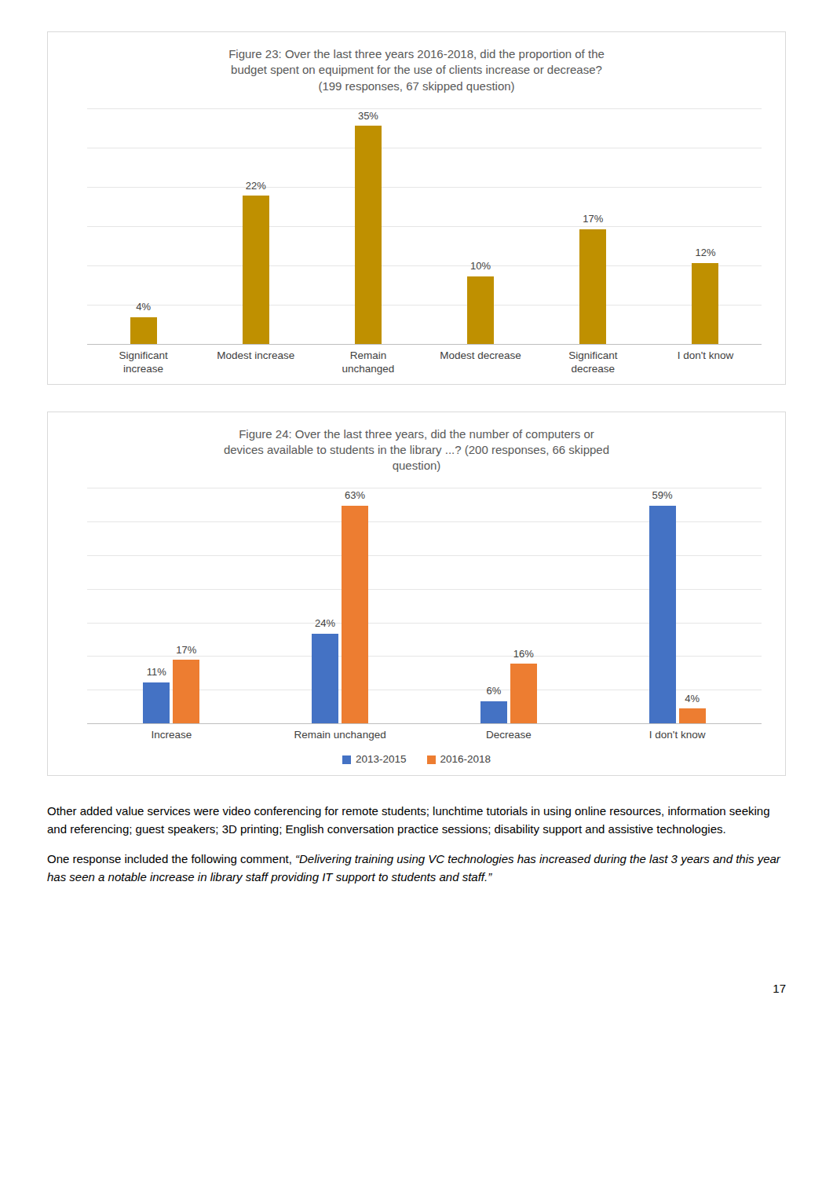Figure 23: Over the last three years 2016-2018, did the proportion of the
budget spent on equipment for the use of clients increase or decrease?
(199 responses, 67 skipped question)
4%
22%
35%
10%
17%
12%
Significant
increase Modest increase Remain
unchanged Modest decrease Significant
decrease I don't know
Figure 24: Over the last three years, did the number of computers or
devices available to students in the library ...? (200 responses, 66 skipped
question)
11%
17%
24%
63%
6%
16%
59%
4%
Increase Remain unchanged Decrease I don't know
2013-2015 2016-2018
Other added value services were video conferencing for remote students; lunchtime tutorials in using online resources, information seeking and referencing; guest speakers; 3D printing; English conversation practice sessions; disability support and assistive technologies.
One response included the following comment, “Delivering training using VC technologies has increased during the last 3 years and this year has seen a notable increase in library staff providing IT support to students and staff.”
17